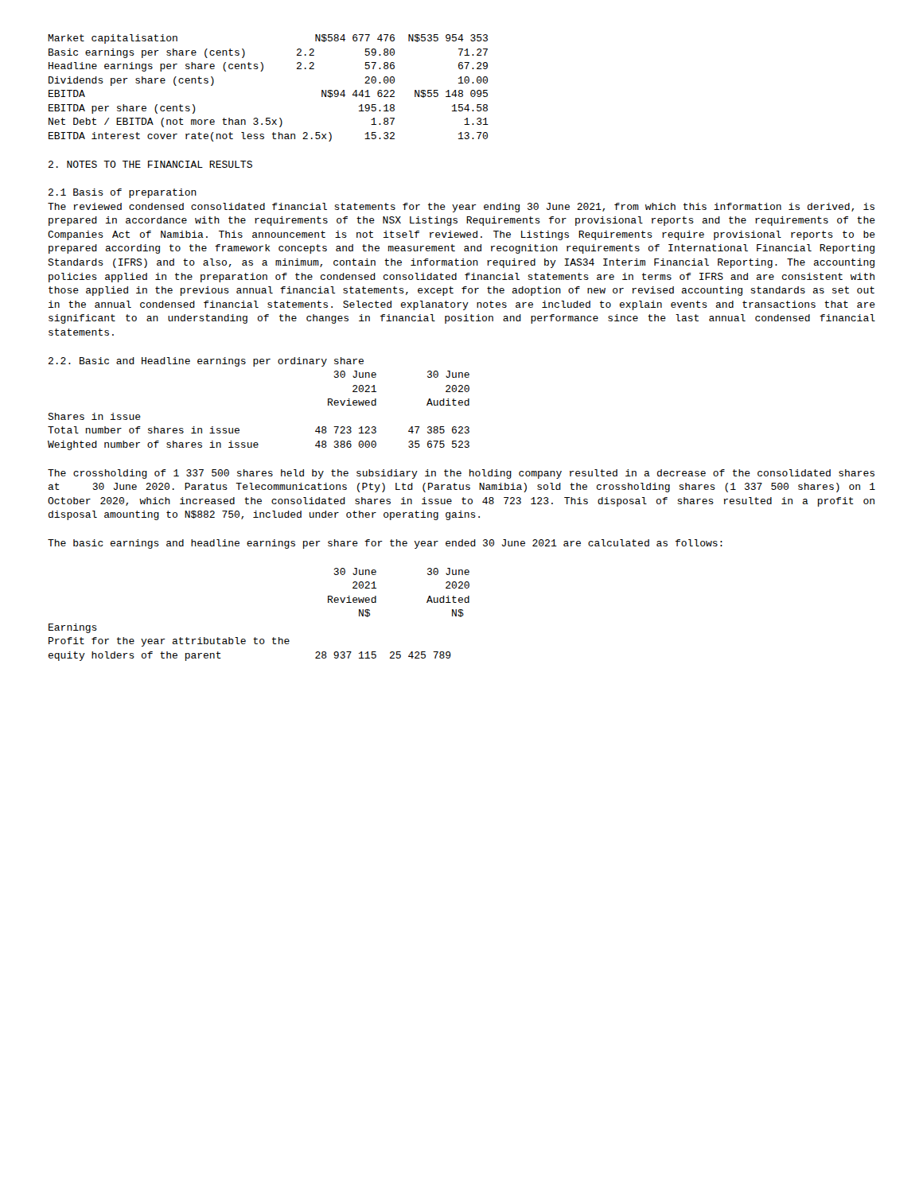Market capitalisation                      N$584 677 476  N$535 954 353
Basic earnings per share (cents)        2.2        59.80          71.27
Headline earnings per share (cents)     2.2        57.86          67.29
Dividends per share (cents)                        20.00          10.00
EBITDA                                      N$94 441 622   N$55 148 095
EBITDA per share (cents)                          195.18         154.58
Net Debt / EBITDA (not more than 3.5x)              1.87           1.31
EBITDA interest cover rate(not less than 2.5x)     15.32          13.70
2. NOTES TO THE FINANCIAL RESULTS
2.1 Basis of preparation
The reviewed condensed consolidated financial statements for the year ending 30 June 2021, from which this information is derived, is prepared in accordance with the requirements of the NSX Listings Requirements for provisional reports and the requirements of the Companies Act of Namibia. This announcement is not itself reviewed. The Listings Requirements require provisional reports to be prepared according to the framework concepts and the measurement and recognition requirements of International Financial Reporting Standards (IFRS) and to also, as a minimum, contain the information required by IAS34 Interim Financial Reporting. The accounting policies applied in the preparation of the condensed consolidated financial statements are in terms of IFRS and are consistent with those applied in the previous annual financial statements, except for the adoption of new or revised accounting standards as set out in the annual condensed financial statements. Selected explanatory notes are included to explain events and transactions that are significant to an understanding of the changes in financial position and performance since the last annual condensed financial statements.
2.2. Basic and Headline earnings per ordinary share
                                              30 June        30 June
                                                 2021           2020
                                             Reviewed        Audited
Shares in issue
Total number of shares in issue            48 723 123     47 385 623
Weighted number of shares in issue         48 386 000     35 675 523
The crossholding of 1 337 500 shares held by the subsidiary in the holding company resulted in a decrease of the consolidated shares at 30 June 2020. Paratus Telecommunications (Pty) Ltd (Paratus Namibia) sold the crossholding shares (1 337 500 shares) on 1 October 2020, which increased the consolidated shares in issue to 48 723 123. This disposal of shares resulted in a profit on disposal amounting to N$882 750, included under other operating gains.
The basic earnings and headline earnings per share for the year ended 30 June 2021 are calculated as follows:
                                              30 June        30 June
                                                 2021           2020
                                             Reviewed        Audited
                                                  N$             N$
Earnings
Profit for the year attributable to the
equity holders of the parent               28 937 115  25 425 789